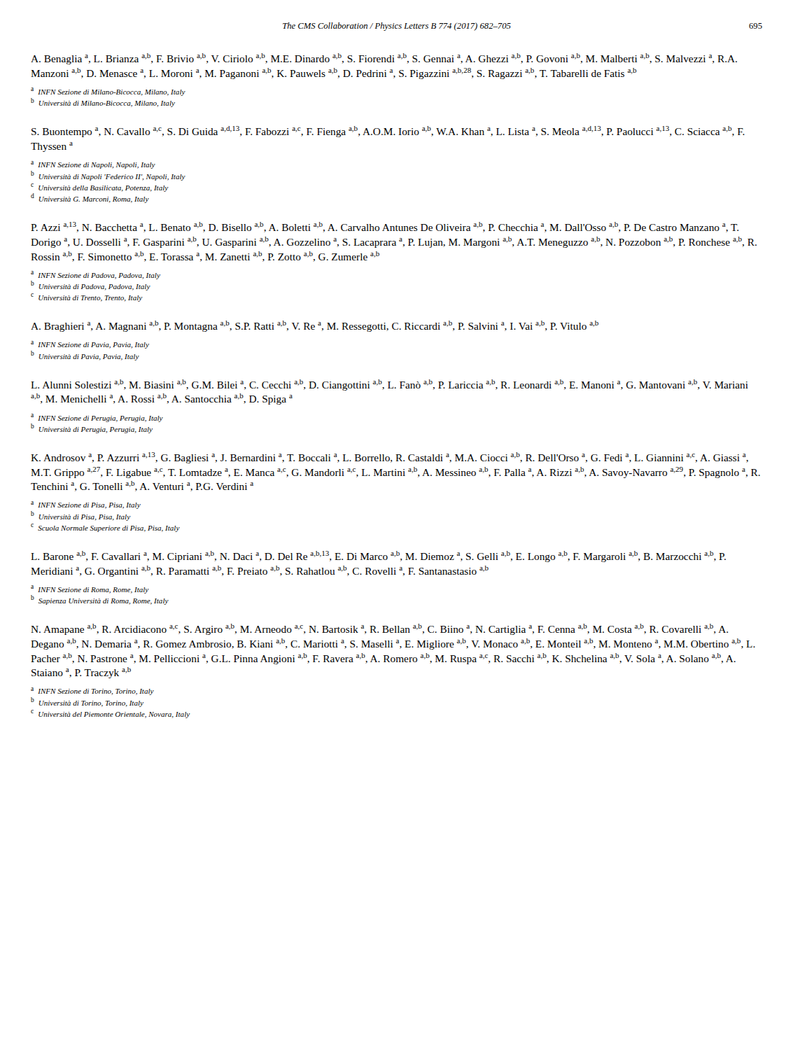The CMS Collaboration / Physics Letters B 774 (2017) 682–705 695
A. Benaglia a, L. Brianza a,b, F. Brivio a,b, V. Ciriolo a,b, M.E. Dinardo a,b, S. Fiorendi a,b, S. Gennai a, A. Ghezzi a,b, P. Govoni a,b, M. Malberti a,b, S. Malvezzi a, R.A. Manzoni a,b, D. Menasce a, L. Moroni a, M. Paganoni a,b, K. Pauwels a,b, D. Pedrini a, S. Pigazzini a,b,28, S. Ragazzi a,b, T. Tabarelli de Fatis a,b
a INFN Sezione di Milano-Bicocca, Milano, Italy
b Università di Milano-Bicocca, Milano, Italy
S. Buontempo a, N. Cavallo a,c, S. Di Guida a,d,13, F. Fabozzi a,c, F. Fienga a,b, A.O.M. Iorio a,b, W.A. Khan a, L. Lista a, S. Meola a,d,13, P. Paolucci a,13, C. Sciacca a,b, F. Thyssen a
a INFN Sezione di Napoli, Napoli, Italy
b Università di Napoli 'Federico II', Napoli, Italy
c Università della Basilicata, Potenza, Italy
d Università G. Marconi, Roma, Italy
P. Azzi a,13, N. Bacchetta a, L. Benato a,b, D. Bisello a,b, A. Boletti a,b, A. Carvalho Antunes De Oliveira a,b, P. Checchia a, M. Dall'Osso a,b, P. De Castro Manzano a, T. Dorigo a, U. Dosselli a, F. Gasparini a,b, U. Gasparini a,b, A. Gozzelino a, S. Lacaprara a, P. Lujan, M. Margoni a,b, A.T. Meneguzzo a,b, N. Pozzobon a,b, P. Ronchese a,b, R. Rossin a,b, F. Simonetto a,b, E. Torassa a, M. Zanetti a,b, P. Zotto a,b, G. Zumerle a,b
a INFN Sezione di Padova, Padova, Italy
b Università di Padova, Padova, Italy
c Università di Trento, Trento, Italy
A. Braghieri a, A. Magnani a,b, P. Montagna a,b, S.P. Ratti a,b, V. Re a, M. Ressegotti, C. Riccardi a,b, P. Salvini a, I. Vai a,b, P. Vitulo a,b
a INFN Sezione di Pavia, Pavia, Italy
b Università di Pavia, Pavia, Italy
L. Alunni Solestizi a,b, M. Biasini a,b, G.M. Bilei a, C. Cecchi a,b, D. Ciangottini a,b, L. Fanò a,b, P. Lariccia a,b, R. Leonardi a,b, E. Manoni a, G. Mantovani a,b, V. Mariani a,b, M. Menichelli a, A. Rossi a,b, A. Santocchia a,b, D. Spiga a
a INFN Sezione di Perugia, Perugia, Italy
b Università di Perugia, Perugia, Italy
K. Androsov a, P. Azzurri a,13, G. Bagliesi a, J. Bernardini a, T. Boccali a, L. Borrello, R. Castaldi a, M.A. Ciocci a,b, R. Dell'Orso a, G. Fedi a, L. Giannini a,c, A. Giassi a, M.T. Grippo a,27, F. Ligabue a,c, T. Lomtadze a, E. Manca a,c, G. Mandorli a,c, L. Martini a,b, A. Messineo a,b, F. Palla a, A. Rizzi a,b, A. Savoy-Navarro a,29, P. Spagnolo a, R. Tenchini a, G. Tonelli a,b, A. Venturi a, P.G. Verdini a
a INFN Sezione di Pisa, Pisa, Italy
b Università di Pisa, Pisa, Italy
c Scuola Normale Superiore di Pisa, Pisa, Italy
L. Barone a,b, F. Cavallari a, M. Cipriani a,b, N. Daci a, D. Del Re a,b,13, E. Di Marco a,b, M. Diemoz a, S. Gelli a,b, E. Longo a,b, F. Margaroli a,b, B. Marzocchi a,b, P. Meridiani a, G. Organtini a,b, R. Paramatti a,b, F. Preiato a,b, S. Rahatlou a,b, C. Rovelli a, F. Santanastasio a,b
a INFN Sezione di Roma, Rome, Italy
b Sapienza Università di Roma, Rome, Italy
N. Amapane a,b, R. Arcidiacono a,c, S. Argiro a,b, M. Arneodo a,c, N. Bartosik a, R. Bellan a,b, C. Biino a, N. Cartiglia a, F. Cenna a,b, M. Costa a,b, R. Covarelli a,b, A. Degano a,b, N. Demaria a, R. Gomez Ambrosio, B. Kiani a,b, C. Mariotti a, S. Maselli a, E. Migliore a,b, V. Monaco a,b, E. Monteil a,b, M. Monteno a, M.M. Obertino a,b, L. Pacher a,b, N. Pastrone a, M. Pelliccioni a, G.L. Pinna Angioni a,b, F. Ravera a,b, A. Romero a,b, M. Ruspa a,c, R. Sacchi a,b, K. Shchelina a,b, V. Sola a, A. Solano a,b, A. Staiano a, P. Traczyk a,b
a INFN Sezione di Torino, Torino, Italy
b Università di Torino, Torino, Italy
c Università del Piemonte Orientale, Novara, Italy